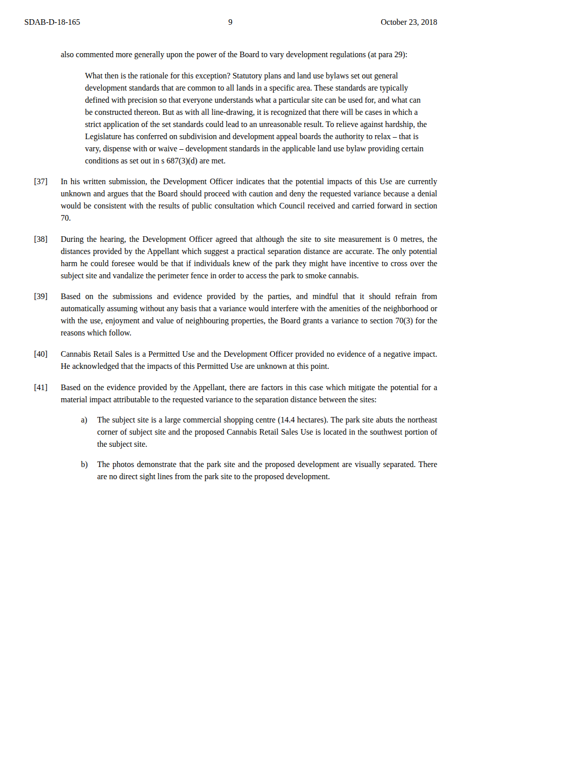SDAB-D-18-165
9
October 23, 2018
also commented more generally upon the power of the Board to vary development regulations (at para 29):
What then is the rationale for this exception? Statutory plans and land use bylaws set out general development standards that are common to all lands in a specific area. These standards are typically defined with precision so that everyone understands what a particular site can be used for, and what can be constructed thereon. But as with all line-drawing, it is recognized that there will be cases in which a strict application of the set standards could lead to an unreasonable result. To relieve against hardship, the Legislature has conferred on subdivision and development appeal boards the authority to relax – that is vary, dispense with or waive – development standards in the applicable land use bylaw providing certain conditions as set out in s 687(3)(d) are met.
[37]
In his written submission, the Development Officer indicates that the potential impacts of this Use are currently unknown and argues that the Board should proceed with caution and deny the requested variance because a denial would be consistent with the results of public consultation which Council received and carried forward in section 70.
[38]
During the hearing, the Development Officer agreed that although the site to site measurement is 0 metres, the distances provided by the Appellant which suggest a practical separation distance are accurate. The only potential harm he could foresee would be that if individuals knew of the park they might have incentive to cross over the subject site and vandalize the perimeter fence in order to access the park to smoke cannabis.
[39]
Based on the submissions and evidence provided by the parties, and mindful that it should refrain from automatically assuming without any basis that a variance would interfere with the amenities of the neighborhood or with the use, enjoyment and value of neighbouring properties, the Board grants a variance to section 70(3) for the reasons which follow.
[40]
Cannabis Retail Sales is a Permitted Use and the Development Officer provided no evidence of a negative impact. He acknowledged that the impacts of this Permitted Use are unknown at this point.
[41]
Based on the evidence provided by the Appellant, there are factors in this case which mitigate the potential for a material impact attributable to the requested variance to the separation distance between the sites:
a)
The subject site is a large commercial shopping centre (14.4 hectares). The park site abuts the northeast corner of subject site and the proposed Cannabis Retail Sales Use is located in the southwest portion of the subject site.
b)
The photos demonstrate that the park site and the proposed development are visually separated. There are no direct sight lines from the park site to the proposed development.